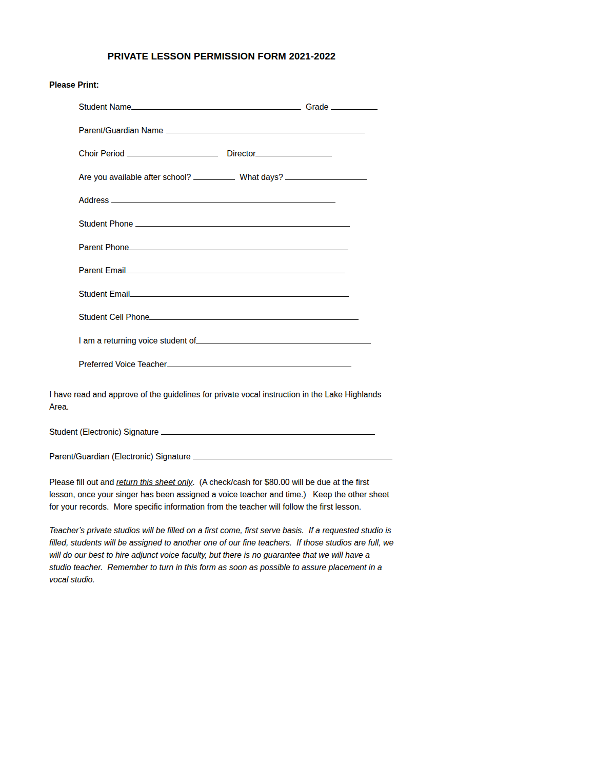PRIVATE LESSON PERMISSION FORM 2021-2022
Please Print:
Student Name Grade
Parent/Guardian Name
Choir Period Director
Are you available after school? What days?
Address
Student Phone
Parent Phone
Parent Email
Student Email
Student Cell Phone
I am a returning voice student of
Preferred Voice Teacher
I have read and approve of the guidelines for private vocal instruction in the Lake Highlands Area.
Student (Electronic) Signature
Parent/Guardian (Electronic) Signature
Please fill out and return this sheet only. (A check/cash for $80.00 will be due at the first lesson, once your singer has been assigned a voice teacher and time.) Keep the other sheet for your records. More specific information from the teacher will follow the first lesson.
Teacher’s private studios will be filled on a first come, first serve basis. If a requested studio is filled, students will be assigned to another one of our fine teachers. If those studios are full, we will do our best to hire adjunct voice faculty, but there is no guarantee that we will have a studio teacher. Remember to turn in this form as soon as possible to assure placement in a vocal studio.